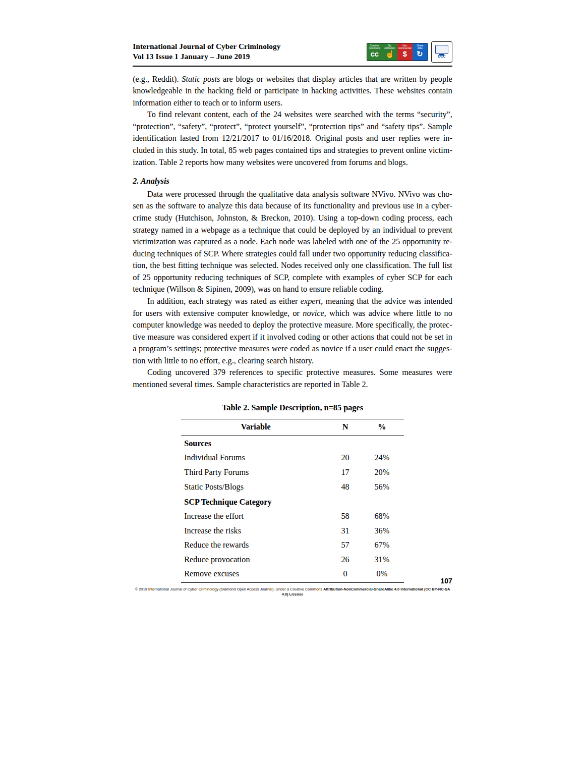International Journal of Cyber Criminology
Vol 13 Issue 1 January – June 2019
Creative
Commons cc
By
Attribution☝
Non
Commercial$
Share
Alike↻
IJCC
(e.g., Reddit). Static posts are blogs or websites that display articles that are written by people knowledgeable in the hacking field or participate in hacking activities. These websites contain information either to teach or to inform users.
To find relevant content, each of the 24 websites were searched with the terms “security”, “protection”, “safety”, “protect”, “protect yourself”, “protection tips” and “safety tips”. Sample identification lasted from 12/21/2017 to 01/16/2018. Original posts and user replies were included in this study. In total, 85 web pages contained tips and strategies to prevent online victimization. Table 2 reports how many websites were uncovered from forums and blogs.
2. Analysis
Data were processed through the qualitative data analysis software NVivo. NVivo was chosen as the software to analyze this data because of its functionality and previous use in a cybercrime study (Hutchison, Johnston, & Breckon, 2010). Using a top-down coding process, each strategy named in a webpage as a technique that could be deployed by an individual to prevent victimization was captured as a node. Each node was labeled with one of the 25 opportunity reducing techniques of SCP. Where strategies could fall under two opportunity reducing classification, the best fitting technique was selected. Nodes received only one classification. The full list of 25 opportunity reducing techniques of SCP, complete with examples of cyber SCP for each technique (Willson & Sipinen, 2009), was on hand to ensure reliable coding.
In addition, each strategy was rated as either expert, meaning that the advice was intended for users with extensive computer knowledge, or novice, which was advice where little to no computer knowledge was needed to deploy the protective measure. More specifically, the protective measure was considered expert if it involved coding or other actions that could not be set in a program’s settings; protective measures were coded as novice if a user could enact the suggestion with little to no effort, e.g., clearing search history.
Coding uncovered 379 references to specific protective measures. Some measures were mentioned several times. Sample characteristics are reported in Table 2.
Table 2. Sample Description, n=85 pages
| Variable | N | % |
| --- | --- | --- |
| Sources |
| Individual Forums | 20 | 24% |
| Third Party Forums | 17 | 20% |
| Static Posts/Blogs | 48 | 56% |
| SCP Technique Category |
| Increase the effort | 58 | 68% |
| Increase the risks | 31 | 36% |
| Reduce the rewards | 57 | 67% |
| Reduce provocation | 26 | 31% |
| Remove excuses | 0 | 0% |
107
© 2019 International Journal of Cyber Criminology (Diamond Open Access Journal). Under a Creative Commons Attribution-NonCommercial-ShareAlike 4.0 International (CC BY-NC-SA 4.0) License